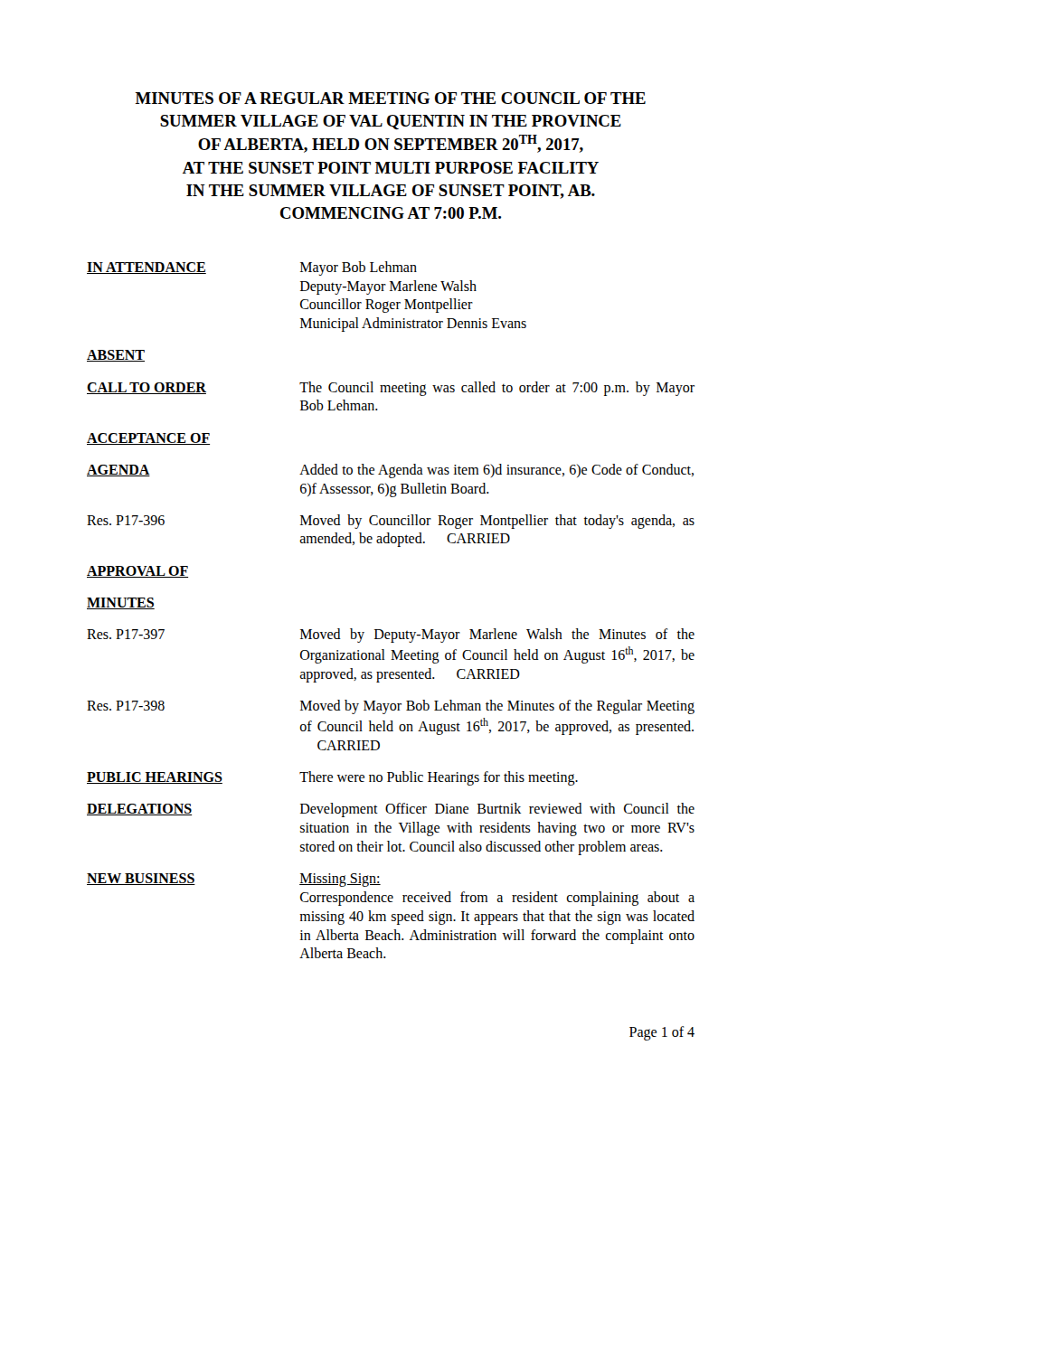Minutes of a Regular Meeting of the Council of the
Summer Village of Val Quentin in the Province
of Alberta, Held on September 20th, 2017,
at the Sunset Point Multi Purpose Facility
in the Summer Village of Sunset Point, AB.
Commencing at 7:00 P.M.
| In Attendance | Mayor Bob Lehman Deputy-Mayor Marlene Walsh Councillor Roger Montpellier Municipal Administrator Dennis Evans |
| Absent | |
| Call to Order | The Council meeting was called to order at 7:00 p.m. by Mayor Bob Lehman. |
| Acceptance of | |
| Agenda | Added to the Agenda was item 6)d insurance, 6)e Code of Conduct, 6)f Assessor, 6)g Bulletin Board. |
| Res. P17-396 | Moved by Councillor Roger Montpellier that today's agenda, as amended, be adopted. CARRIED |
| Approval of | |
| Minutes | |
| Res. P17-397 | Moved by Deputy-Mayor Marlene Walsh the Minutes of the Organizational Meeting of Council held on August 16 th , 2017, be approved, as presented. CARRIED |
| Res. P17-398 | Moved by Mayor Bob Lehman the Minutes of the Regular Meeting of Council held on August 16 th , 2017, be approved, as presented. CARRIED |
| Public Hearings | There were no Public Hearings for this meeting. |
| Delegations | Development Officer Diane Burtnik reviewed with Council the situation in the Village with residents having two or more RV's stored on their lot. Council also discussed other problem areas. |
| New Business | Missing Sign: Correspondence received from a resident complaining about a missing 40 km speed sign. It appears that that the sign was located in Alberta Beach. Administration will forward the complaint onto Alberta Beach. |
Page 1 of 4